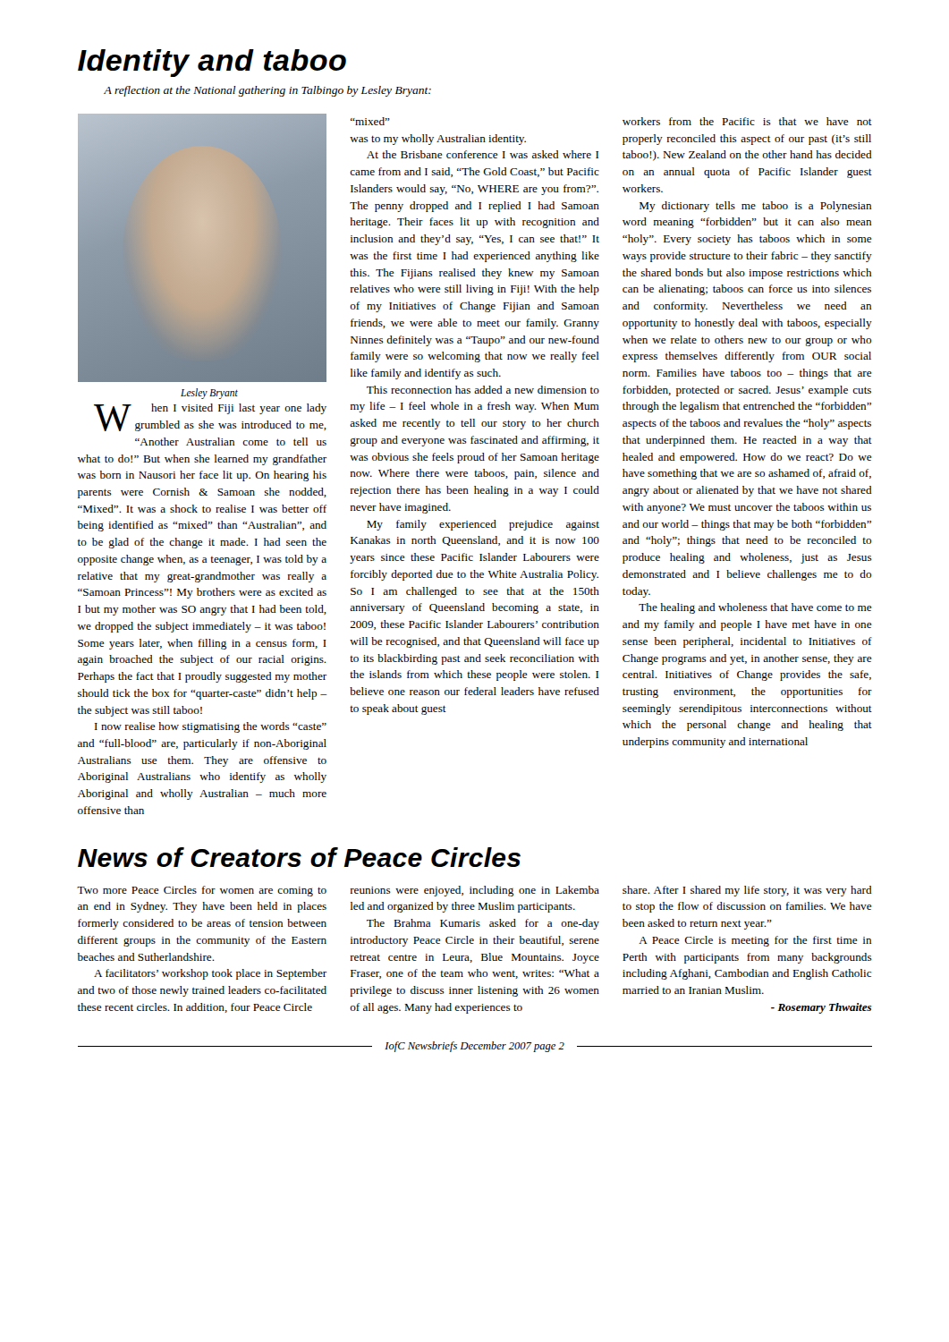Identity and taboo
A reflection at the National gathering in Talbingo by Lesley Bryant:
Lesley Bryant
When I visited Fiji last year one lady grumbled as she was introduced to me, “Another Australian come to tell us what to do!” But when she learned my grandfather was born in Nausori her face lit up. On hearing his parents were Cornish & Samoan she nodded, “Mixed”. It was a shock to realise I was better off being identified as “mixed” than “Australian”, and to be glad of the change it made. I had seen the opposite change when, as a teenager, I was told by a relative that my great-grandmother was really a “Samoan Princess”! My brothers were as excited as I but my mother was SO angry that I had been told, we dropped the subject immediately – it was taboo! Some years later, when filling in a census form, I again broached the subject of our racial origins. Perhaps the fact that I proudly suggested my mother should tick the box for “quarter-caste” didn’t help – the subject was still taboo!
I now realise how stigmatising the words “caste” and “full-blood” are, particularly if non-Aboriginal Australians use them. They are offensive to Aboriginal Australians who identify as wholly Aboriginal and wholly Australian – much more offensive than
“mixed”
was to my wholly Australian identity.
At the Brisbane conference I was asked where I came from and I said, “The Gold Coast,” but Pacific Islanders would say, “No, WHERE are you from?”. The penny dropped and I replied I had Samoan heritage. Their faces lit up with recognition and inclusion and they’d say, “Yes, I can see that!” It was the first time I had experienced anything like this. The Fijians realised they knew my Samoan relatives who were still living in Fiji! With the help of my Initiatives of Change Fijian and Samoan friends, we were able to meet our family. Granny Ninnes definitely was a “Taupo” and our new-found family were so welcoming that now we really feel like family and identify as such.
This reconnection has added a new dimension to my life – I feel whole in a fresh way. When Mum asked me recently to tell our story to her church group and everyone was fascinated and affirming, it was obvious she feels proud of her Samoan heritage now. Where there were taboos, pain, silence and rejection there has been healing in a way I could never have imagined.
My family experienced prejudice against Kanakas in north Queensland, and it is now 100 years since these Pacific Islander Labourers were forcibly deported due to the White Australia Policy. So I am challenged to see that at the 150th anniversary of Queensland becoming a state, in 2009, these Pacific Islander Labourers’ contribution will be recognised, and that Queensland will face up to its blackbirding past and seek reconciliation with the islands from which these people were stolen. I believe one reason our federal leaders have refused to speak about guest
workers from the Pacific is that we have not properly reconciled this aspect of our past (it’s still taboo!). New Zealand on the other hand has decided on an annual quota of Pacific Islander guest workers.
My dictionary tells me taboo is a Polynesian word meaning “forbidden” but it can also mean “holy”. Every society has taboos which in some ways provide structure to their fabric – they sanctify the shared bonds but also impose restrictions which can be alienating; taboos can force us into silences and conformity. Nevertheless we need an opportunity to honestly deal with taboos, especially when we relate to others new to our group or who express themselves differently from OUR social norm. Families have taboos too – things that are forbidden, protected or sacred. Jesus’ example cuts through the legalism that entrenched the “forbidden” aspects of the taboos and revalues the “holy” aspects that underpinned them. He reacted in a way that healed and empowered. How do we react? Do we have something that we are so ashamed of, afraid of, angry about or alienated by that we have not shared with anyone? We must uncover the taboos within us and our world – things that may be both “forbidden” and “holy”; things that need to be reconciled to produce healing and wholeness, just as Jesus demonstrated and I believe challenges me to do today.
The healing and wholeness that have come to me and my family and people I have met have in one sense been peripheral, incidental to Initiatives of Change programs and yet, in another sense, they are central. Initiatives of Change provides the safe, trusting environment, the opportunities for seemingly serendipitous interconnections without which the personal change and healing that underpins community and international
News of Creators of Peace Circles
Two more Peace Circles for women are coming to an end in Sydney. They have been held in places formerly considered to be areas of tension between different groups in the community of the Eastern beaches and Sutherlandshire.
A facilitators’ workshop took place in September and two of those newly trained leaders co-facilitated these recent circles. In addition, four Peace Circle
reunions were enjoyed, including one in Lakemba led and organized by three Muslim participants.
The Brahma Kumaris asked for a one-day introductory Peace Circle in their beautiful, serene retreat centre in Leura, Blue Mountains. Joyce Fraser, one of the team who went, writes: “What a privilege to discuss inner listening with 26 women of all ages. Many had experiences to
share. After I shared my life story, it was very hard to stop the flow of discussion on families. We have been asked to return next year.”
A Peace Circle is meeting for the first time in Perth with participants from many backgrounds including Afghani, Cambodian and English Catholic married to an Iranian Muslim.
- Rosemary Thwaites
IofC Newsbriefs December 2007 page 2